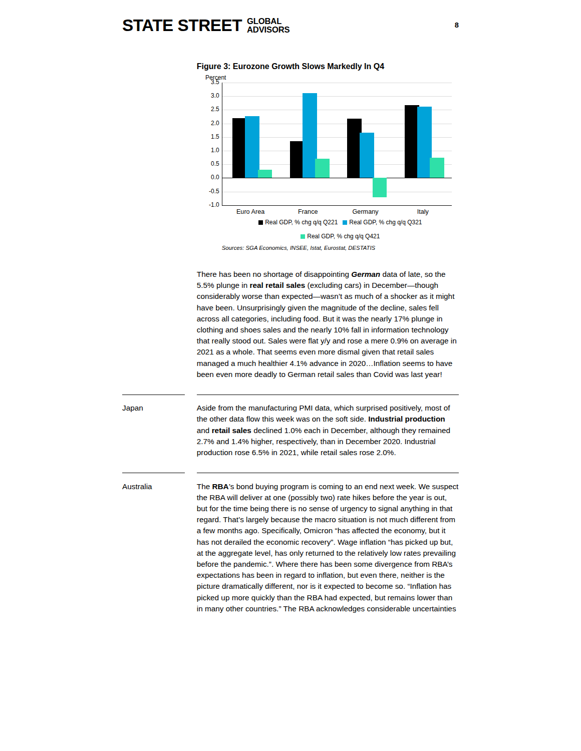STATE STREET
GLOBAL ADVISORS
8
Figure 3: Eurozone Growth Slows Markedly In Q4
Percent
3.5 3.0 2.5 2.0 1.5 1.0 0.5 0.0 -0.5 -1.0
Euro Area France Germany Italy
Real GDP, % chg q/q Q221 Real GDP, % chg q/q Q321 Real GDP, % chg q/q Q421
Sources: SGA Economics, INSEE, Istat, Eurostat, DESTATIS
There has been no shortage of disappointing German data of late, so the 5.5% plunge in real retail sales (excluding cars) in December—though considerably worse than expected—wasn’t as much of a shocker as it might have been. Unsurprisingly given the magnitude of the decline, sales fell across all categories, including food. But it was the nearly 17% plunge in clothing and shoes sales and the nearly 10% fall in information technology that really stood out. Sales were flat y/y and rose a mere 0.9% on average in 2021 as a whole. That seems even more dismal given that retail sales managed a much healthier 4.1% advance in 2020…Inflation seems to have been even more deadly to German retail sales than Covid was last year!
Japan
Aside from the manufacturing PMI data, which surprised positively, most of the other data flow this week was on the soft side. Industrial production and retail sales declined 1.0% each in December, although they remained 2.7% and 1.4% higher, respectively, than in December 2020. Industrial production rose 6.5% in 2021, while retail sales rose 2.0%.
Australia
The RBA’s bond buying program is coming to an end next week. We suspect the RBA will deliver at one (possibly two) rate hikes before the year is out, but for the time being there is no sense of urgency to signal anything in that regard. That’s largely because the macro situation is not much different from a few months ago. Specifically, Omicron “has affected the economy, but it has not derailed the economic recovery”. Wage inflation “has picked up but, at the aggregate level, has only returned to the relatively low rates prevailing before the pandemic.”. Where there has been some divergence from RBA’s expectations has been in regard to inflation, but even there, neither is the picture dramatically different, nor is it expected to become so. “Inflation has picked up more quickly than the RBA had expected, but remains lower than in many other countries.” The RBA acknowledges considerable uncertainties